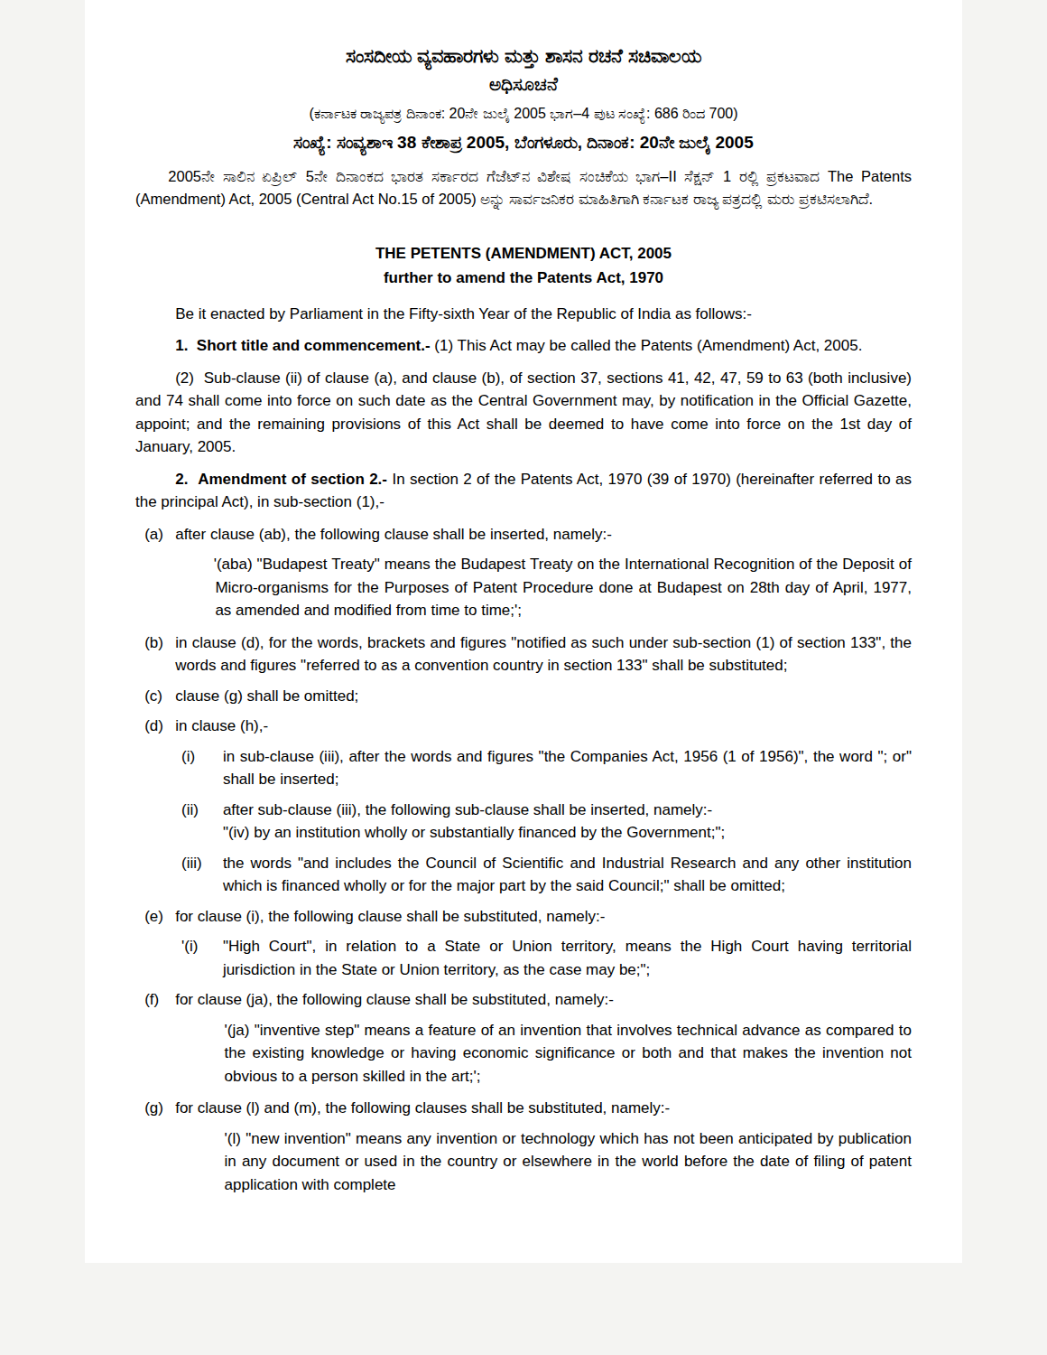ಸಂಸದೀಯ ವ್ಯವಹಾರಗಳು ಮತ್ತು ಶಾಸನ ರಚನೆ ಸಚಿವಾಲಯ
ಅಧಿಸೂಚನೆ
(ಕರ್ನಾಟಕ ರಾಜ್ಯಪತ್ರ ದಿನಾಂಕ: 20ನೇ ಜುಲೈ 2005 ಭಾಗ–4 ಪುಟ ಸಂಖ್ಯೆ: 686 ರಿಂದ 700)
ಸಂಖ್ಯೆ: ಸಂವ್ಯಶಾಇ 38 ಕೇಶಾಪ್ರ 2005, ಬೆಂಗಳೂರು, ದಿನಾಂಕ: 20ನೇ ಜುಲೈ 2005
2005ನೇ ಸಾಲಿನ ಏಪ್ರಿಲ್ 5ನೇ ದಿನಾಂಕದ ಭಾರತ ಸರ್ಕಾರದ ಗೆಜೆಟ್‌ನ ವಿಶೇಷ ಸಂಚಿಕೆಯ ಭಾಗ–II ಸೆಕ್ಷನ್ 1 ರಲ್ಲಿ ಪ್ರಕಟವಾದ The Patents (Amendment) Act, 2005 (Central Act No.15 of 2005) ಅನ್ನು ಸಾರ್ವಜನಿಕರ ಮಾಹಿತಿಗಾಗಿ ಕರ್ನಾಟಕ ರಾಜ್ಯ ಪತ್ರದಲ್ಲಿ ಮರು ಪ್ರಕಟಿಸಲಾಗಿದೆ.
THE PETENTS (AMENDMENT) ACT, 2005
further to amend the Patents Act, 1970
Be it enacted by Parliament in the Fifty-sixth Year of the Republic of India as follows:-
1. Short title and commencement.- (1) This Act may be called the Patents (Amendment) Act, 2005.
(2) Sub-clause (ii) of clause (a), and clause (b), of section 37, sections 41, 42, 47, 59 to 63 (both inclusive) and 74 shall come into force on such date as the Central Government may, by notification in the Official Gazette, appoint; and the remaining provisions of this Act shall be deemed to have come into force on the 1st day of January, 2005.
2. Amendment of section 2.- In section 2 of the Patents Act, 1970 (39 of 1970) (hereinafter referred to as the principal Act), in sub-section (1),-
(a) after clause (ab), the following clause shall be inserted, namely:-
'(aba) "Budapest Treaty" means the Budapest Treaty on the International Recognition of the Deposit of Micro-organisms for the Purposes of Patent Procedure done at Budapest on 28th day of April, 1977, as amended and modified from time to time;';
(b) in clause (d), for the words, brackets and figures "notified as such under sub-section (1) of section 133", the words and figures "referred to as a convention country in section 133" shall be substituted;
(c) clause (g) shall be omitted;
(d) in clause (h),-
(i) in sub-clause (iii), after the words and figures "the Companies Act, 1956 (1 of 1956)", the word "; or" shall be inserted;
(ii) after sub-clause (iii), the following sub-clause shall be inserted, namely:- "(iv) by an institution wholly or substantially financed by the Government;";
(iii) the words "and includes the Council of Scientific and Industrial Research and any other institution which is financed wholly or for the major part by the said Council;" shall be omitted;
(e) for clause (i), the following clause shall be substituted, namely:-
'(i)"High Court", in relation to a State or Union territory, means the High Court having territorial jurisdiction in the State or Union territory, as the case may be;";
(f) for clause (ja), the following clause shall be substituted, namely:-
'(ja) "inventive step" means a feature of an invention that involves technical advance as compared to the existing knowledge or having economic significance or both and that makes the invention not obvious to a person skilled in the art;';
(g) for clause (l) and (m), the following clauses shall be substituted, namely:-
'(l) "new invention" means any invention or technology which has not been anticipated by publication in any document or used in the country or elsewhere in the world before the date of filing of patent application with complete